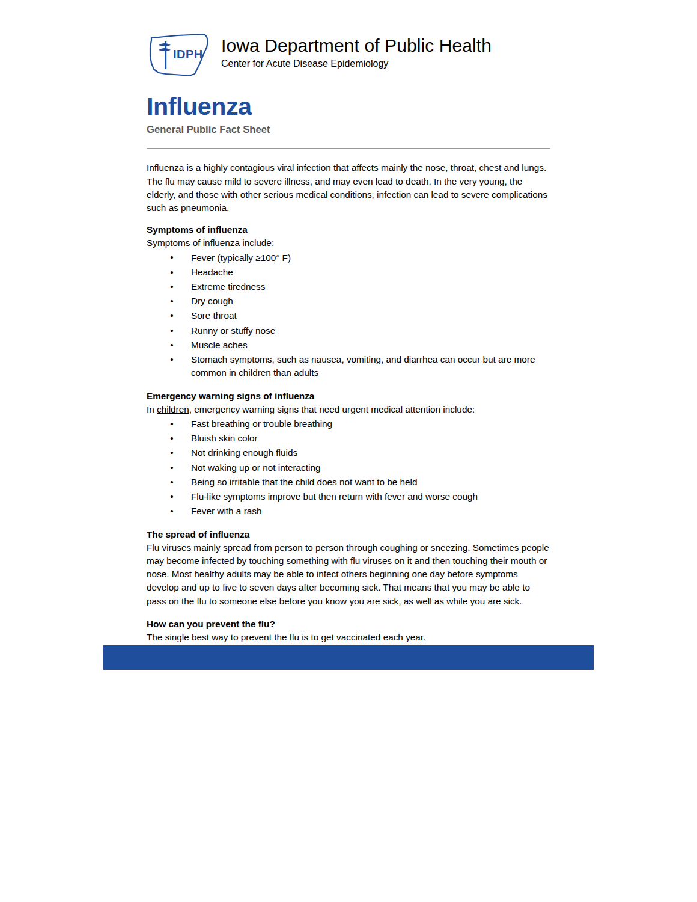IDPH
Iowa Department of Public Health
Center for Acute Disease Epidemiology
Influenza
General Public Fact Sheet
Influenza is a highly contagious viral infection that affects mainly the nose, throat, chest and lungs. The flu may cause mild to severe illness, and may even lead to death. In the very young, the elderly, and those with other serious medical conditions, infection can lead to severe complications such as pneumonia.
Symptoms of influenza
Symptoms of influenza include:
Fever (typically ≥100° F)
Headache
Extreme tiredness
Dry cough
Sore throat
Runny or stuffy nose
Muscle aches
Stomach symptoms, such as nausea, vomiting, and diarrhea can occur but are more common in children than adults
Emergency warning signs of influenza
In children, emergency warning signs that need urgent medical attention include:
Fast breathing or trouble breathing
Bluish skin color
Not drinking enough fluids
Not waking up or not interacting
Being so irritable that the child does not want to be held
Flu-like symptoms improve but then return with fever and worse cough
Fever with a rash
The spread of influenza
Flu viruses mainly spread from person to person through coughing or sneezing. Sometimes people may become infected by touching something with flu viruses on it and then touching their mouth or nose. Most healthy adults may be able to infect others beginning one day before symptoms develop and up to five to seven days after becoming sick. That means that you may be able to pass on the flu to someone else before you know you are sick, as well as while you are sick.
How can you prevent the flu?
The single best way to prevent the flu is to get vaccinated each year.
Revised 11/18